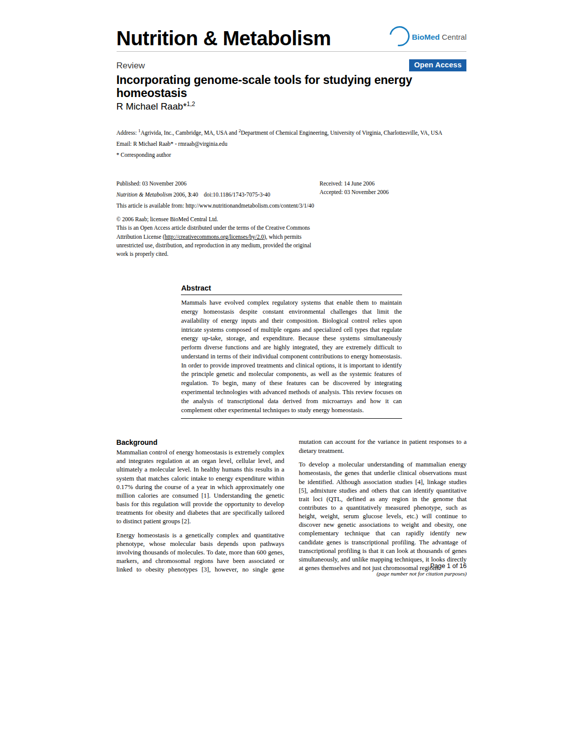Nutrition & Metabolism
Bio Med Central
Review
Open Access
Incorporating genome-scale tools for studying energy homeostasis
R Michael Raab*1,2
Address: 1Agrivida, Inc., Cambridge, MA, USA and 2Department of Chemical Engineering, University of Virginia, Charlottesville, VA, USA
Email: R Michael Raab* - rmraab@virginia.edu
* Corresponding author
Published: 03 November 2006
Nutrition & Metabolism 2006, 3:40 doi:10.1186/1743-7075-3-40
This article is available from: http://www.nutritionandmetabolism.com/content/3/1/40
© 2006 Raab; licensee BioMed Central Ltd.
This is an Open Access article distributed under the terms of the Creative Commons Attribution License (http://creativecommons.org/licenses/by/2.0), which permits unrestricted use, distribution, and reproduction in any medium, provided the original work is properly cited.
Received: 14 June 2006
Accepted: 03 November 2006
Abstract
Mammals have evolved complex regulatory systems that enable them to maintain energy homeostasis despite constant environmental challenges that limit the availability of energy inputs and their composition. Biological control relies upon intricate systems composed of multiple organs and specialized cell types that regulate energy up-take, storage, and expenditure. Because these systems simultaneously perform diverse functions and are highly integrated, they are extremely difficult to understand in terms of their individual component contributions to energy homeostasis. In order to provide improved treatments and clinical options, it is important to identify the principle genetic and molecular components, as well as the systemic features of regulation. To begin, many of these features can be discovered by integrating experimental technologies with advanced methods of analysis. This review focuses on the analysis of transcriptional data derived from microarrays and how it can complement other experimental techniques to study energy homeostasis.
Background
Mammalian control of energy homeostasis is extremely complex and integrates regulation at an organ level, cellular level, and ultimately a molecular level. In healthy humans this results in a system that matches caloric intake to energy expenditure within 0.17% during the course of a year in which approximately one million calories are consumed [1]. Understanding the genetic basis for this regulation will provide the opportunity to develop treatments for obesity and diabetes that are specifically tailored to distinct patient groups [2].
Energy homeostasis is a genetically complex and quantitative phenotype, whose molecular basis depends upon pathways involving thousands of molecules. To date, more than 600 genes, markers, and chromosomal regions have been associated or linked to obesity phenotypes [3], however, no single gene mutation can account for the variance in patient responses to a dietary treatment.
To develop a molecular understanding of mammalian energy homeostasis, the genes that underlie clinical observations must be identified. Although association studies [4], linkage studies [5], admixture studies and others that can identify quantitative trait loci (QTL, defined as any region in the genome that contributes to a quantitatively measured phenotype, such as height, weight, serum glucose levels, etc.) will continue to discover new genetic associations to weight and obesity, one complementary technique that can rapidly identify new candidate genes is transcriptional profiling. The advantage of transcriptional profiling is that it can look at thousands of genes simultaneously, and unlike mapping techniques, it looks directly at genes themselves and not just chromosomal regions.
Page 1 of 16
(page number not for citation purposes)